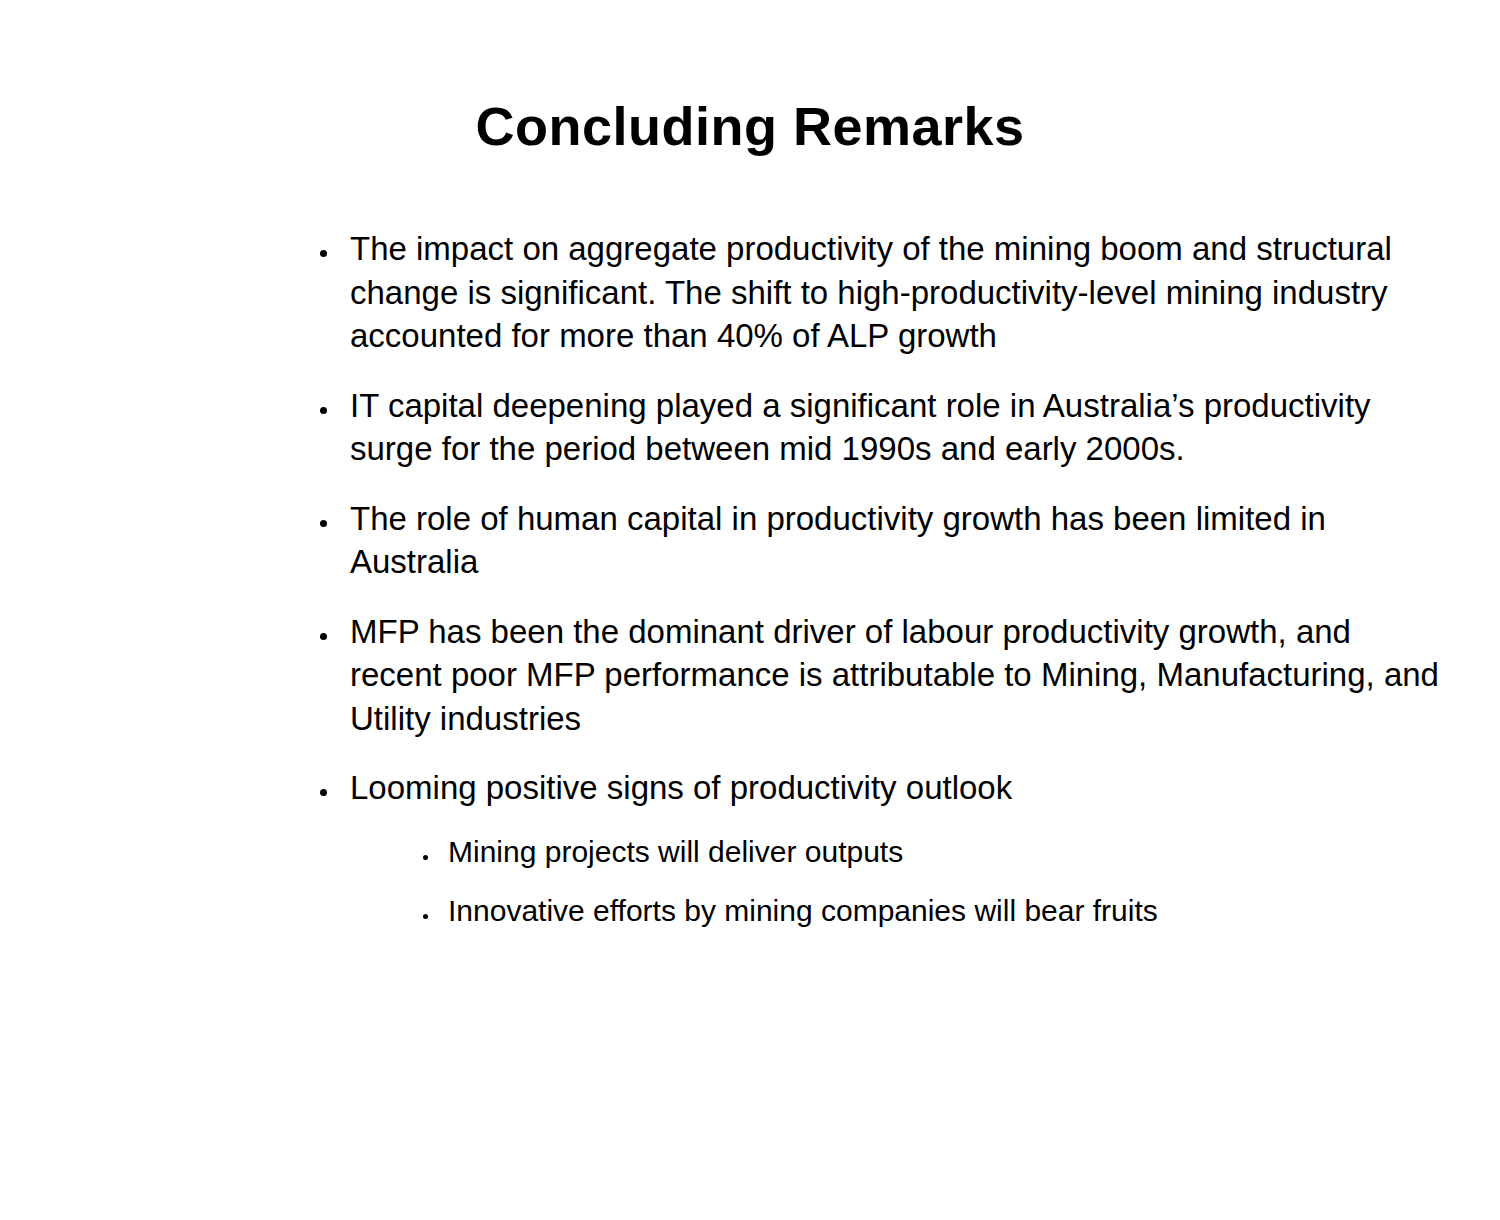Concluding Remarks
The impact on aggregate productivity of the mining boom and structural change is significant. The shift to high-productivity-level mining industry accounted for more than 40% of ALP growth
IT capital deepening played a significant role in Australia’s productivity surge for the period between mid 1990s and early 2000s.
The role of human capital in productivity growth has been limited in Australia
MFP has been the dominant driver of labour productivity growth, and recent poor MFP performance is attributable to Mining, Manufacturing, and Utility industries
Looming positive signs of productivity outlook
Mining projects will deliver outputs
Innovative efforts by mining companies will bear fruits